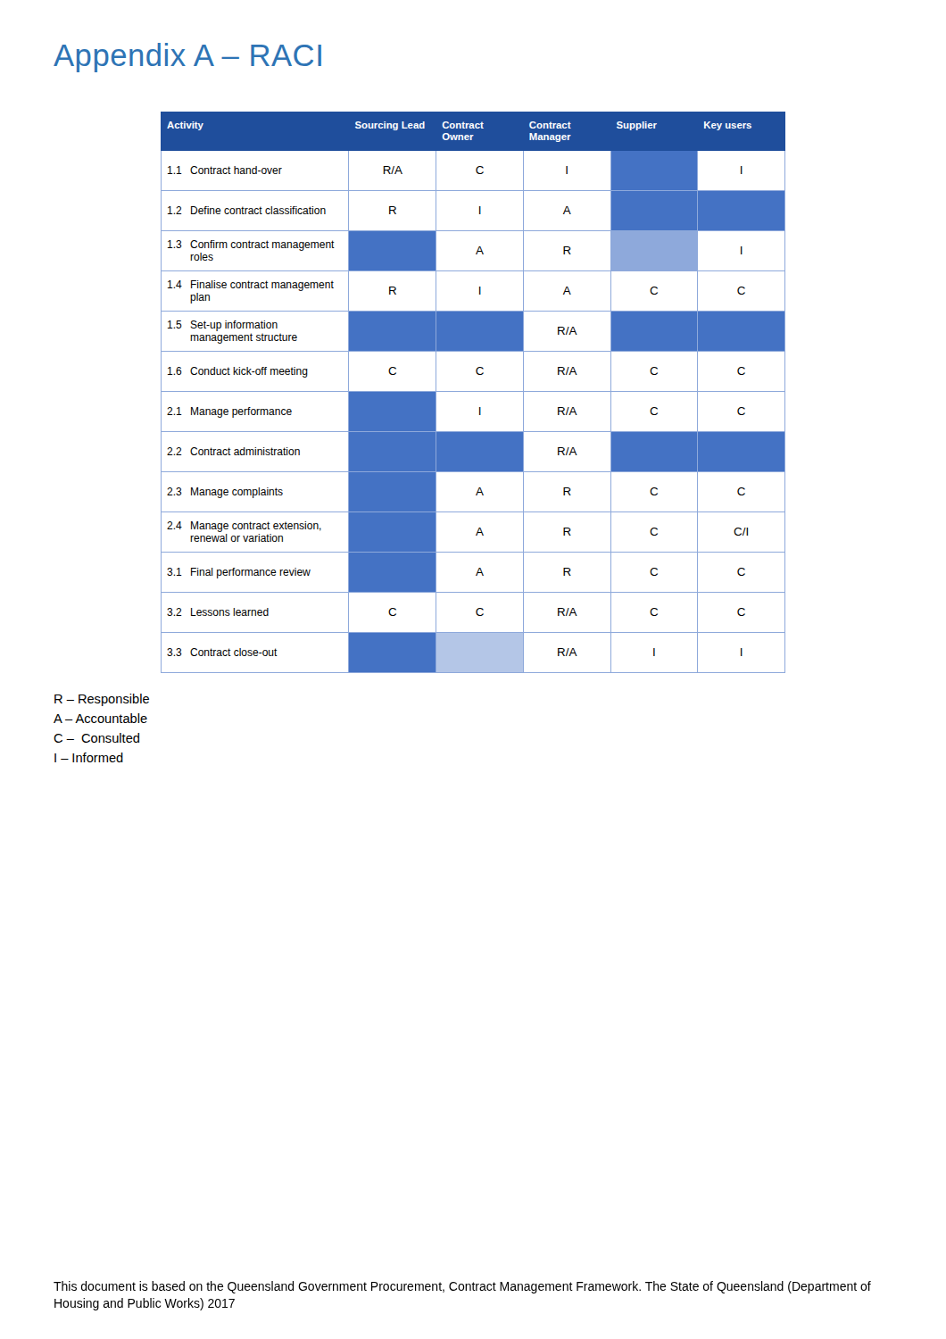Appendix A – RACI
| Activity | Sourcing Lead | Contract Owner | Contract Manager | Supplier | Key users |
| --- | --- | --- | --- | --- | --- |
| 1.1 Contract hand-over | R/A | C | I | | I |
| 1.2 Define contract classification | R | I | A | | |
| 1.3 Confirm contract management roles | | A | R | | I |
| 1.4 Finalise contract management plan | R | I | A | C | C |
| 1.5 Set-up information management structure | | | R/A | | |
| 1.6 Conduct kick-off meeting | C | C | R/A | C | C |
| 2.1 Manage performance | | I | R/A | C | C |
| 2.2 Contract administration | | | R/A | | |
| 2.3 Manage complaints | | A | R | C | C |
| 2.4 Manage contract extension, renewal or variation | | A | R | C | C/I |
| 3.1 Final performance review | | A | R | C | C |
| 3.2 Lessons learned | C | C | R/A | C | C |
| 3.3 Contract close-out | | | R/A | I | I |
R – Responsible
A – Accountable
C – Consulted
I – Informed
This document is based on the Queensland Government Procurement, Contract Management Framework. The State of Queensland (Department of Housing and Public Works) 2017